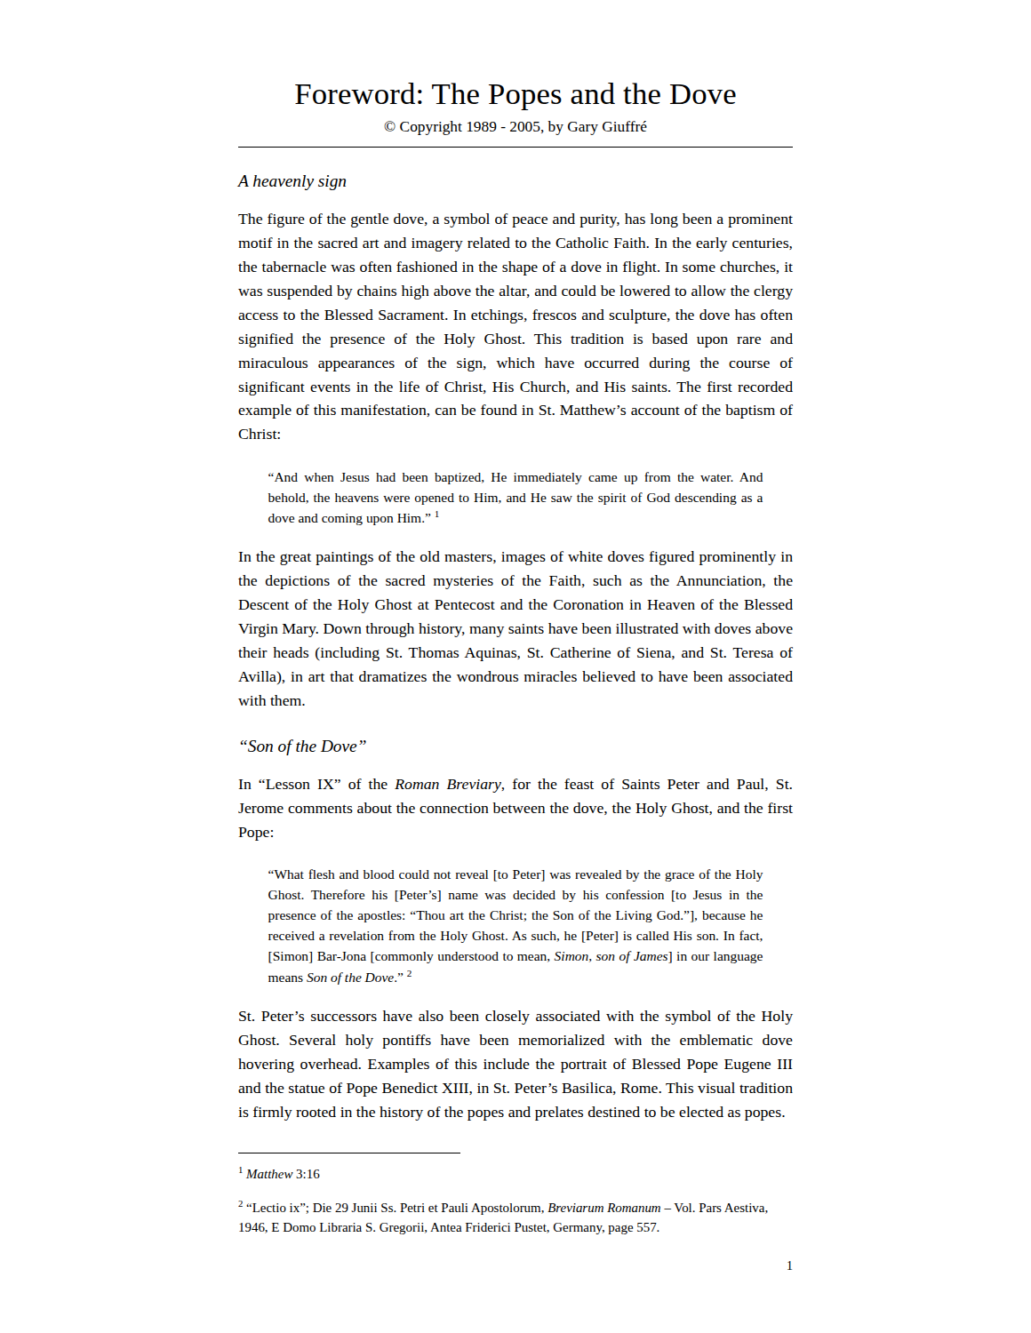Foreword: The Popes and the Dove
© Copyright 1989 - 2005, by Gary Giuffré
A heavenly sign
The figure of the gentle dove, a symbol of peace and purity, has long been a prominent motif in the sacred art and imagery related to the Catholic Faith. In the early centuries, the tabernacle was often fashioned in the shape of a dove in flight. In some churches, it was suspended by chains high above the altar, and could be lowered to allow the clergy access to the Blessed Sacrament. In etchings, frescos and sculpture, the dove has often signified the presence of the Holy Ghost. This tradition is based upon rare and miraculous appearances of the sign, which have occurred during the course of significant events in the life of Christ, His Church, and His saints. The first recorded example of this manifestation, can be found in St. Matthew’s account of the baptism of Christ:
“And when Jesus had been baptized, He immediately came up from the water. And behold, the heavens were opened to Him, and He saw the spirit of God descending as a dove and coming upon Him.” 1
In the great paintings of the old masters, images of white doves figured prominently in the depictions of the sacred mysteries of the Faith, such as the Annunciation, the Descent of the Holy Ghost at Pentecost and the Coronation in Heaven of the Blessed Virgin Mary. Down through history, many saints have been illustrated with doves above their heads (including St. Thomas Aquinas, St. Catherine of Siena, and St. Teresa of Avilla), in art that dramatizes the wondrous miracles believed to have been associated with them.
“Son of the Dove”
In “Lesson IX” of the Roman Breviary, for the feast of Saints Peter and Paul, St. Jerome comments about the connection between the dove, the Holy Ghost, and the first Pope:
“What flesh and blood could not reveal [to Peter] was revealed by the grace of the Holy Ghost. Therefore his [Peter’s] name was decided by his confession [to Jesus in the presence of the apostles: “Thou art the Christ; the Son of the Living God.”], because he received a revelation from the Holy Ghost. As such, he [Peter] is called His son. In fact, [Simon] Bar-Jona [commonly understood to mean, Simon, son of James] in our language means Son of the Dove.” 2
St. Peter’s successors have also been closely associated with the symbol of the Holy Ghost. Several holy pontiffs have been memorialized with the emblematic dove hovering overhead. Examples of this include the portrait of Blessed Pope Eugene III and the statue of Pope Benedict XIII, in St. Peter’s Basilica, Rome. This visual tradition is firmly rooted in the history of the popes and prelates destined to be elected as popes.
1 Matthew 3:16
2 “Lectio ix”; Die 29 Junii Ss. Petri et Pauli Apostolorum, Breviarum Romanum – Vol. Pars Aestiva, 1946, E Domo Libraria S. Gregorii, Antea Friderici Pustet, Germany, page 557.
1